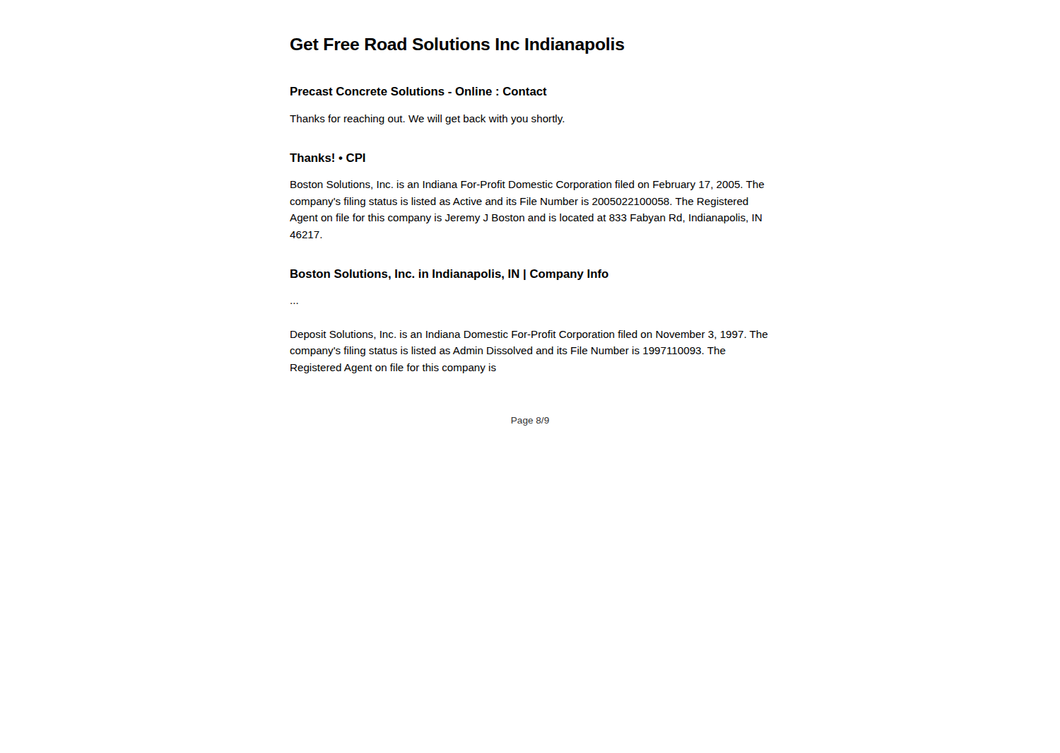Get Free Road Solutions Inc Indianapolis
Precast Concrete Solutions - Online : Contact
Thanks for reaching out. We will get back with you shortly.
Thanks! • CPI
Boston Solutions, Inc. is an Indiana For-Profit Domestic Corporation filed on February 17, 2005. The company's filing status is listed as Active and its File Number is 2005022100058. The Registered Agent on file for this company is Jeremy J Boston and is located at 833 Fabyan Rd, Indianapolis, IN 46217.
Boston Solutions, Inc. in Indianapolis, IN | Company Info
...
Deposit Solutions, Inc. is an Indiana Domestic For-Profit Corporation filed on November 3, 1997. The company's filing status is listed as Admin Dissolved and its File Number is 1997110093. The Registered Agent on file for this company is
Page 8/9